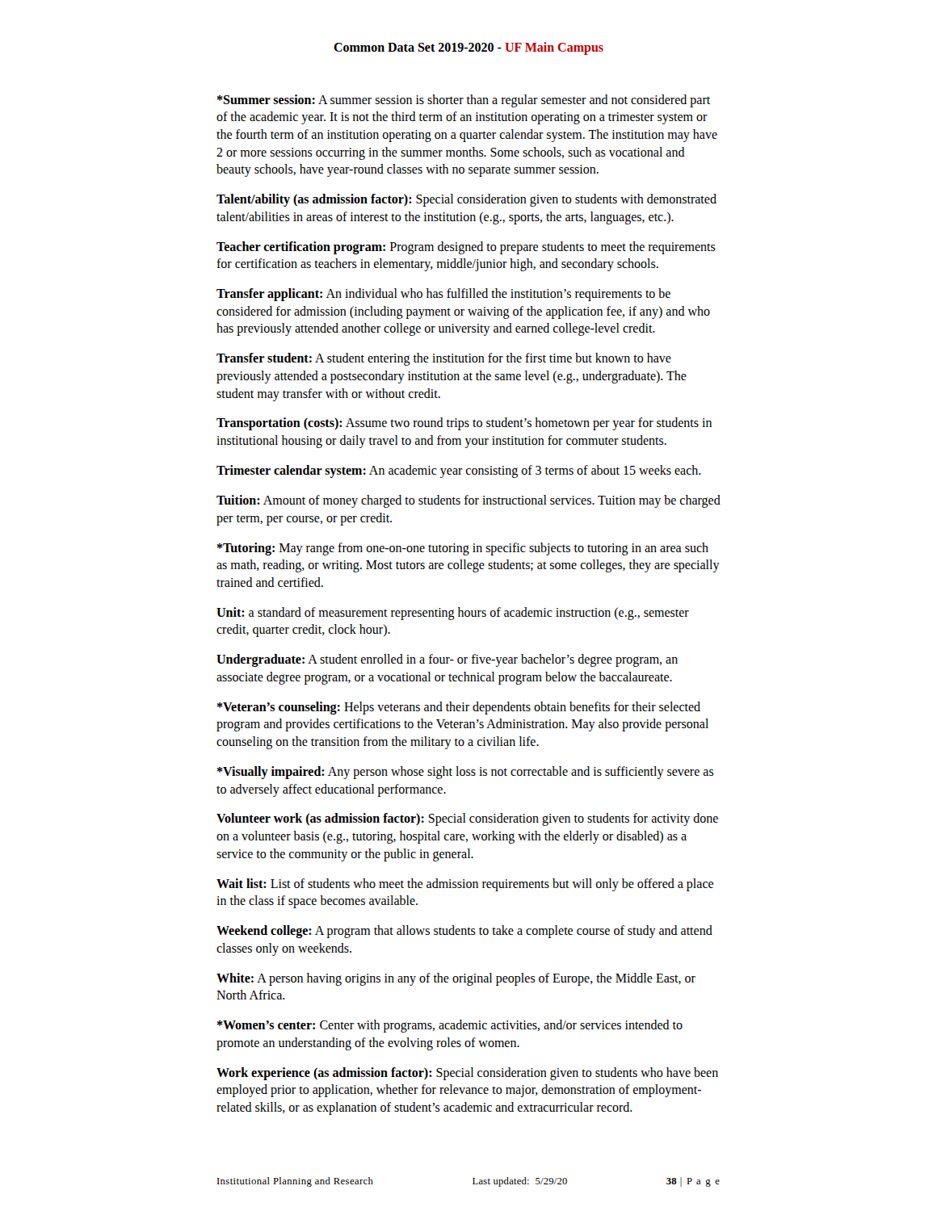Common Data Set 2019-2020 - UF Main Campus
*Summer session: A summer session is shorter than a regular semester and not considered part of the academic year. It is not the third term of an institution operating on a trimester system or the fourth term of an institution operating on a quarter calendar system. The institution may have 2 or more sessions occurring in the summer months. Some schools, such as vocational and beauty schools, have year-round classes with no separate summer session.
Talent/ability (as admission factor): Special consideration given to students with demonstrated talent/abilities in areas of interest to the institution (e.g., sports, the arts, languages, etc.).
Teacher certification program: Program designed to prepare students to meet the requirements for certification as teachers in elementary, middle/junior high, and secondary schools.
Transfer applicant: An individual who has fulfilled the institution’s requirements to be considered for admission (including payment or waiving of the application fee, if any) and who has previously attended another college or university and earned college-level credit.
Transfer student: A student entering the institution for the first time but known to have previously attended a postsecondary institution at the same level (e.g., undergraduate). The student may transfer with or without credit.
Transportation (costs): Assume two round trips to student’s hometown per year for students in institutional housing or daily travel to and from your institution for commuter students.
Trimester calendar system: An academic year consisting of 3 terms of about 15 weeks each.
Tuition: Amount of money charged to students for instructional services. Tuition may be charged per term, per course, or per credit.
*Tutoring: May range from one-on-one tutoring in specific subjects to tutoring in an area such as math, reading, or writing. Most tutors are college students; at some colleges, they are specially trained and certified.
Unit: a standard of measurement representing hours of academic instruction (e.g., semester credit, quarter credit, clock hour).
Undergraduate: A student enrolled in a four- or five-year bachelor’s degree program, an associate degree program, or a vocational or technical program below the baccalaureate.
*Veteran’s counseling: Helps veterans and their dependents obtain benefits for their selected program and provides certifications to the Veteran’s Administration. May also provide personal counseling on the transition from the military to a civilian life.
*Visually impaired: Any person whose sight loss is not correctable and is sufficiently severe as to adversely affect educational performance.
Volunteer work (as admission factor): Special consideration given to students for activity done on a volunteer basis (e.g., tutoring, hospital care, working with the elderly or disabled) as a service to the community or the public in general.
Wait list: List of students who meet the admission requirements but will only be offered a place in the class if space becomes available.
Weekend college: A program that allows students to take a complete course of study and attend classes only on weekends.
White: A person having origins in any of the original peoples of Europe, the Middle East, or North Africa.
*Women’s center: Center with programs, academic activities, and/or services intended to promote an understanding of the evolving roles of women.
Work experience (as admission factor): Special consideration given to students who have been employed prior to application, whether for relevance to major, demonstration of employment-related skills, or as explanation of student’s academic and extracurricular record.
Institutional Planning and Research
Last updated: 5/29/20
38 | P a g e